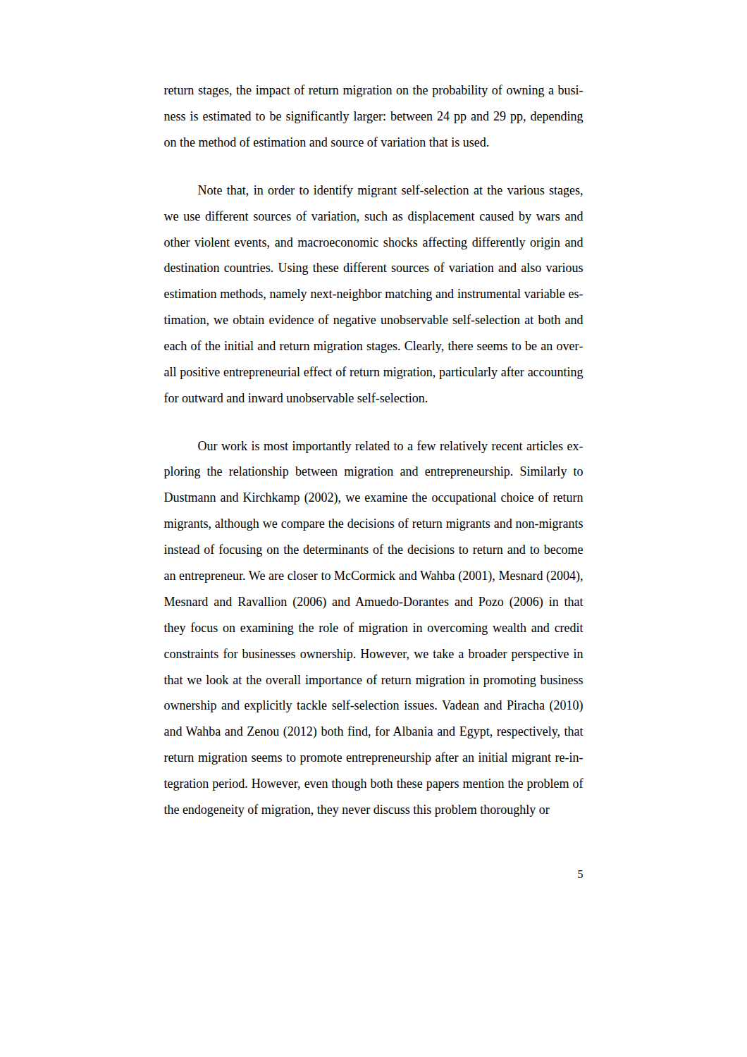return stages, the impact of return migration on the probability of owning a business is estimated to be significantly larger: between 24 pp and 29 pp, depending on the method of estimation and source of variation that is used.
Note that, in order to identify migrant self-selection at the various stages, we use different sources of variation, such as displacement caused by wars and other violent events, and macroeconomic shocks affecting differently origin and destination countries. Using these different sources of variation and also various estimation methods, namely next-neighbor matching and instrumental variable estimation, we obtain evidence of negative unobservable self-selection at both and each of the initial and return migration stages. Clearly, there seems to be an overall positive entrepreneurial effect of return migration, particularly after accounting for outward and inward unobservable self-selection.
Our work is most importantly related to a few relatively recent articles exploring the relationship between migration and entrepreneurship. Similarly to Dustmann and Kirchkamp (2002), we examine the occupational choice of return migrants, although we compare the decisions of return migrants and non-migrants instead of focusing on the determinants of the decisions to return and to become an entrepreneur. We are closer to McCormick and Wahba (2001), Mesnard (2004), Mesnard and Ravallion (2006) and Amuedo-Dorantes and Pozo (2006) in that they focus on examining the role of migration in overcoming wealth and credit constraints for businesses ownership. However, we take a broader perspective in that we look at the overall importance of return migration in promoting business ownership and explicitly tackle self-selection issues. Vadean and Piracha (2010) and Wahba and Zenou (2012) both find, for Albania and Egypt, respectively, that return migration seems to promote entrepreneurship after an initial migrant re-integration period. However, even though both these papers mention the problem of the endogeneity of migration, they never discuss this problem thoroughly or
5